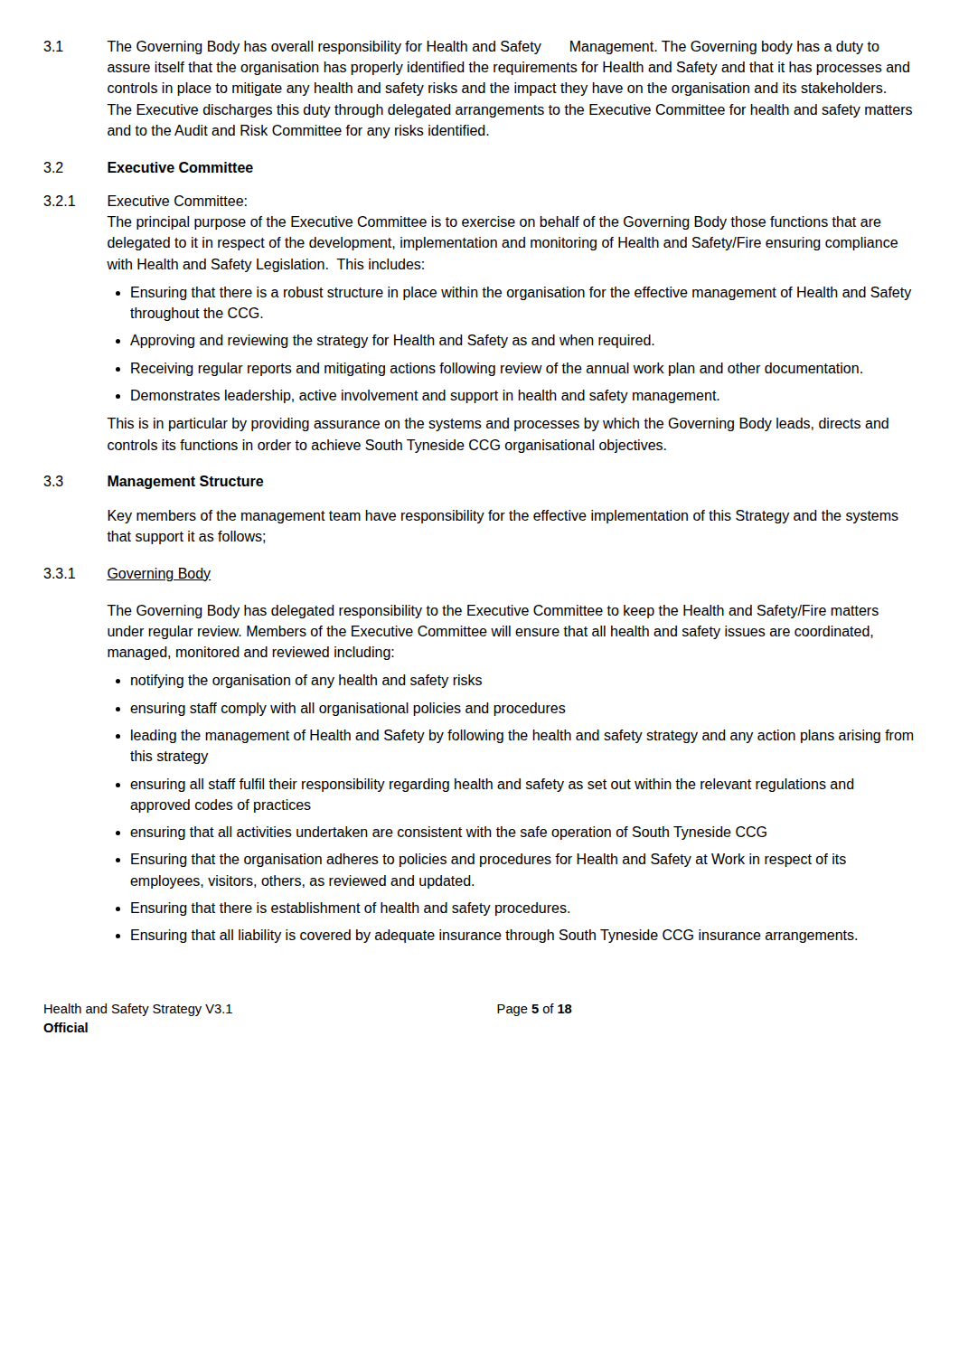3.1
The Governing Body has overall responsibility for Health and Safety Management. The Governing body has a duty to assure itself that the organisation has properly identified the requirements for Health and Safety and that it has processes and controls in place to mitigate any health and safety risks and the impact they have on the organisation and its stakeholders. The Executive discharges this duty through delegated arrangements to the Executive Committee for health and safety matters and to the Audit and Risk Committee for any risks identified.
3.2
Executive Committee
3.2.1
Executive Committee:
The principal purpose of the Executive Committee is to exercise on behalf of the Governing Body those functions that are delegated to it in respect of the development, implementation and monitoring of Health and Safety/Fire ensuring compliance with Health and Safety Legislation. This includes:
Ensuring that there is a robust structure in place within the organisation for the effective management of Health and Safety throughout the CCG.
Approving and reviewing the strategy for Health and Safety as and when required.
Receiving regular reports and mitigating actions following review of the annual work plan and other documentation.
Demonstrates leadership, active involvement and support in health and safety management.
This is in particular by providing assurance on the systems and processes by which the Governing Body leads, directs and controls its functions in order to achieve South Tyneside CCG organisational objectives.
3.3
Management Structure
Key members of the management team have responsibility for the effective implementation of this Strategy and the systems that support it as follows;
3.3.1
Governing Body
The Governing Body has delegated responsibility to the Executive Committee to keep the Health and Safety/Fire matters under regular review. Members of the Executive Committee will ensure that all health and safety issues are coordinated, managed, monitored and reviewed including:
notifying the organisation of any health and safety risks
ensuring staff comply with all organisational policies and procedures
leading the management of Health and Safety by following the health and safety strategy and any action plans arising from this strategy
ensuring all staff fulfil their responsibility regarding health and safety as set out within the relevant regulations and approved codes of practices
ensuring that all activities undertaken are consistent with the safe operation of South Tyneside CCG
Ensuring that the organisation adheres to policies and procedures for Health and Safety at Work in respect of its employees, visitors, others, as reviewed and updated.
Ensuring that there is establishment of health and safety procedures.
Ensuring that all liability is covered by adequate insurance through South Tyneside CCG insurance arrangements.
Health and Safety Strategy V3.1
Official
Page 5 of 18